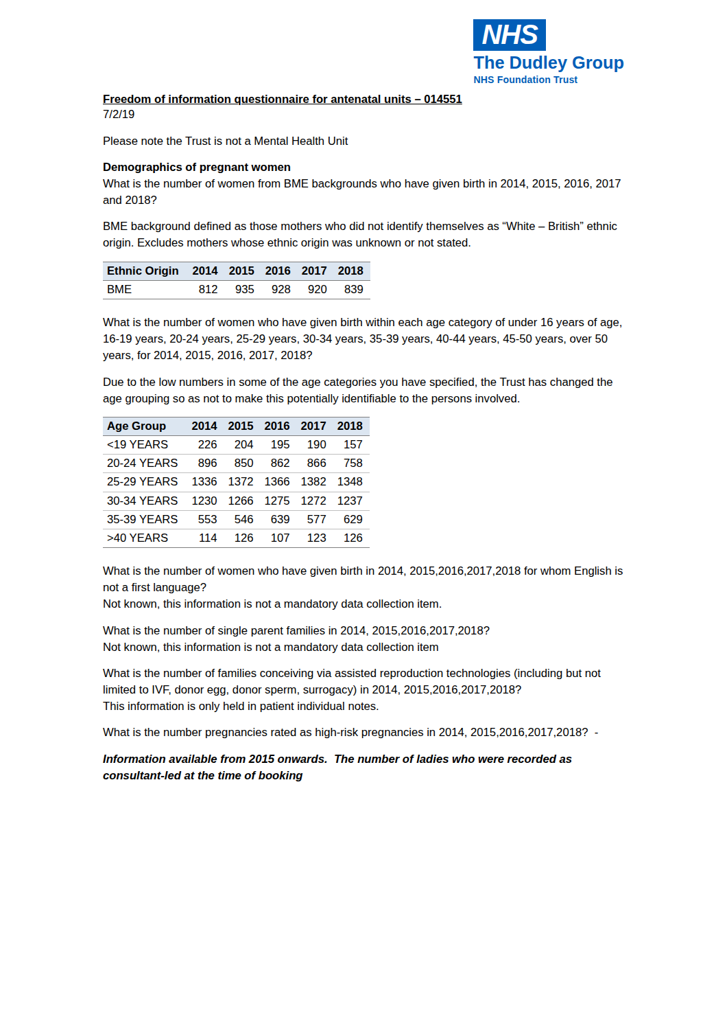NHS
The Dudley Group
NHS Foundation Trust
Freedom of information questionnaire for antenatal units – 014551
7/2/19
Please note the Trust is not a Mental Health Unit
Demographics of pregnant women
What is the number of women from BME backgrounds who have given birth in 2014, 2015, 2016, 2017 and 2018?
BME background defined as those mothers who did not identify themselves as “White – British” ethnic origin. Excludes mothers whose ethnic origin was unknown or not stated.
| Ethnic Origin | 2014 | 2015 | 2016 | 2017 | 2018 |
| --- | --- | --- | --- | --- | --- |
| BME | 812 | 935 | 928 | 920 | 839 |
What is the number of women who have given birth within each age category of under 16 years of age, 16-19 years, 20-24 years, 25-29 years, 30-34 years, 35-39 years, 40-44 years, 45-50 years, over 50 years, for 2014, 2015, 2016, 2017, 2018?
Due to the low numbers in some of the age categories you have specified, the Trust has changed the age grouping so as not to make this potentially identifiable to the persons involved.
| Age Group | 2014 | 2015 | 2016 | 2017 | 2018 |
| --- | --- | --- | --- | --- | --- |
| <19 YEARS | 226 | 204 | 195 | 190 | 157 |
| 20-24 YEARS | 896 | 850 | 862 | 866 | 758 |
| 25-29 YEARS | 1336 | 1372 | 1366 | 1382 | 1348 |
| 30-34 YEARS | 1230 | 1266 | 1275 | 1272 | 1237 |
| 35-39 YEARS | 553 | 546 | 639 | 577 | 629 |
| >40 YEARS | 114 | 126 | 107 | 123 | 126 |
What is the number of women who have given birth in 2014, 2015,2016,2017,2018 for whom English is not a first language?
Not known, this information is not a mandatory data collection item.
What is the number of single parent families in 2014, 2015,2016,2017,2018?
Not known, this information is not a mandatory data collection item
What is the number of families conceiving via assisted reproduction technologies (including but not limited to IVF, donor egg, donor sperm, surrogacy) in 2014, 2015,2016,2017,2018?
This information is only held in patient individual notes.
What is the number pregnancies rated as high-risk pregnancies in 2014, 2015,2016,2017,2018? -
Information available from 2015 onwards. The number of ladies who were recorded as consultant-led at the time of booking